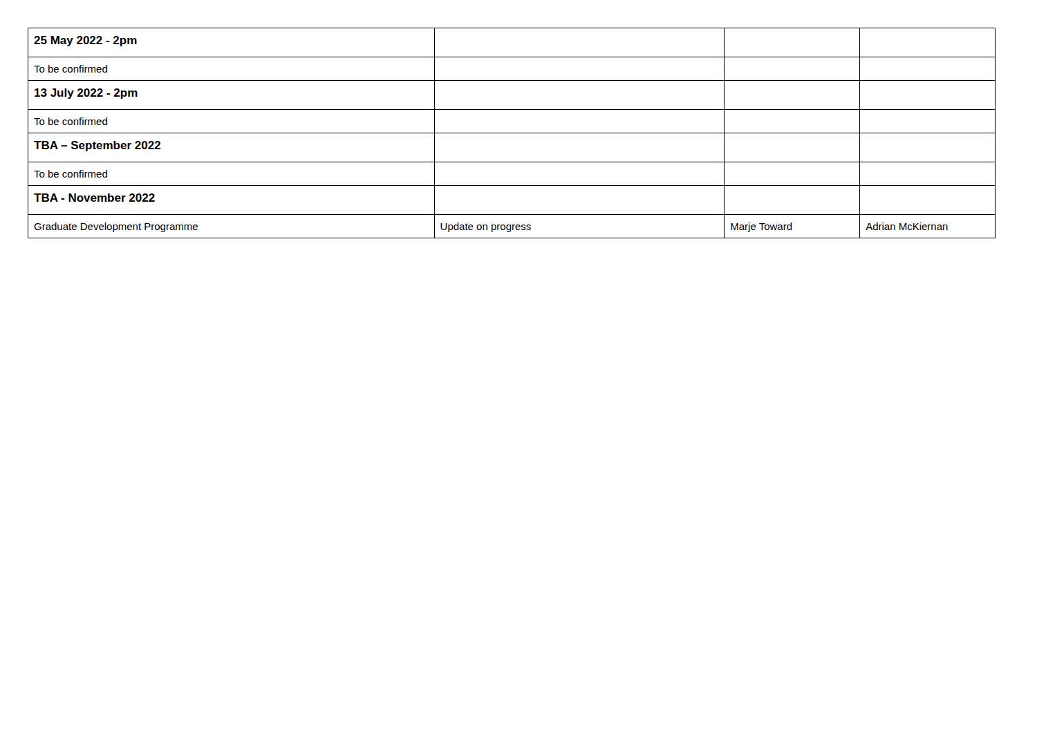| 25 May 2022 - 2pm | | | |
| To be confirmed | | | |
| 13 July 2022 - 2pm | | | |
| To be confirmed | | | |
| TBA – September 2022 | | | |
| To be confirmed | | | |
| TBA - November 2022 | | | |
| Graduate Development Programme | Update on progress | Marje Toward | Adrian McKiernan |